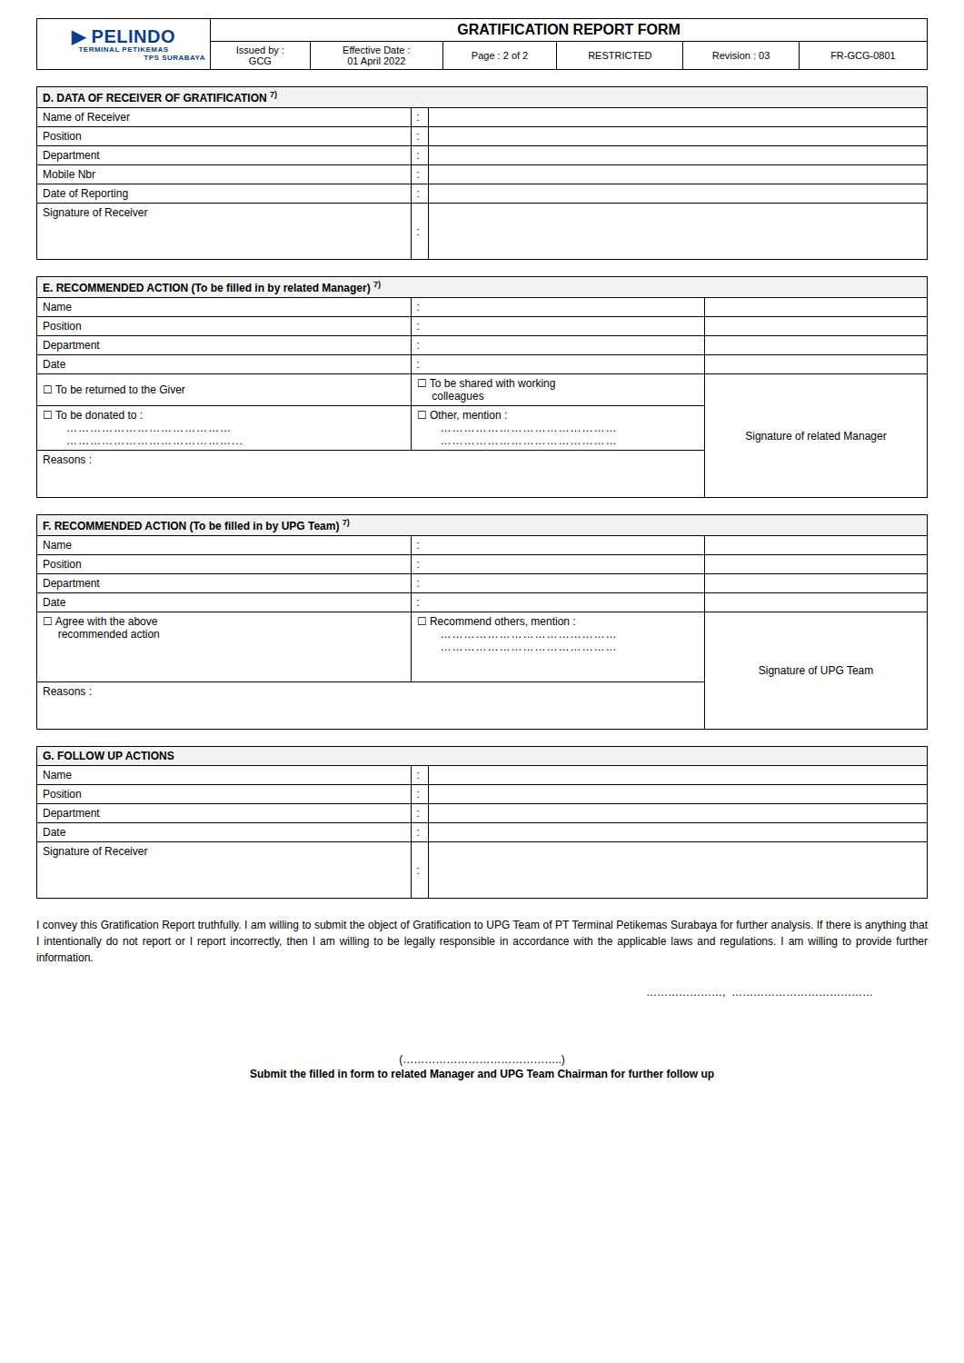| ▶ PELINDO TERMINAL PETIKEMAS TPS SURABAYA | GRATIFICATION REPORT FORM |
| Issued by : GCG | Effective Date : 01 April 2022 | Page : 2 of 2 | RESTRICTED | Revision : 03 | FR-GCG-0801 |
| D. DATA OF RECEIVER OF GRATIFICATION 7) |
| Name of Receiver | : | |
| Position | : | |
| Department | : | |
| Mobile Nbr | : | |
| Date of Reporting | : | |
| Signature of Receiver | : | |
| E. RECOMMENDED ACTION (To be filled in by related Manager) 7) |
| Name | : | |
| Position | : | |
| Department | : | |
| Date | : | |
| ☐ To be returned to the Giver | ☐ To be shared with working colleagues | Signature of related Manager |
| ☐ To be donated to : …………………………………… ……………………………………... | ☐ Other, mention : ……………………………………… ……………………………………… |
| Reasons : |
| F. RECOMMENDED ACTION (To be filled in by UPG Team) 7) |
| Name | : | |
| Position | : | |
| Department | : | |
| Date | : | |
| ☐ Agree with the above recommended action | ☐ Recommend others, mention : ……………………………………… ……………………………………… | Signature of UPG Team |
| Reasons : |
| G. FOLLOW UP ACTIONS |
| Name | : | |
| Position | : | |
| Department | : | |
| Date | : | |
| Signature of Receiver | : | |
I convey this Gratification Report truthfully. I am willing to submit the object of Gratification to UPG Team of PT Terminal Petikemas Surabaya for further analysis. If there is anything that I intentionally do not report or I report incorrectly, then I am willing to be legally responsible in accordance with the applicable laws and regulations. I am willing to provide further information.
…………………, …………………………………
(……………………………………..)
Submit the filled in form to related Manager and UPG Team Chairman for further follow up